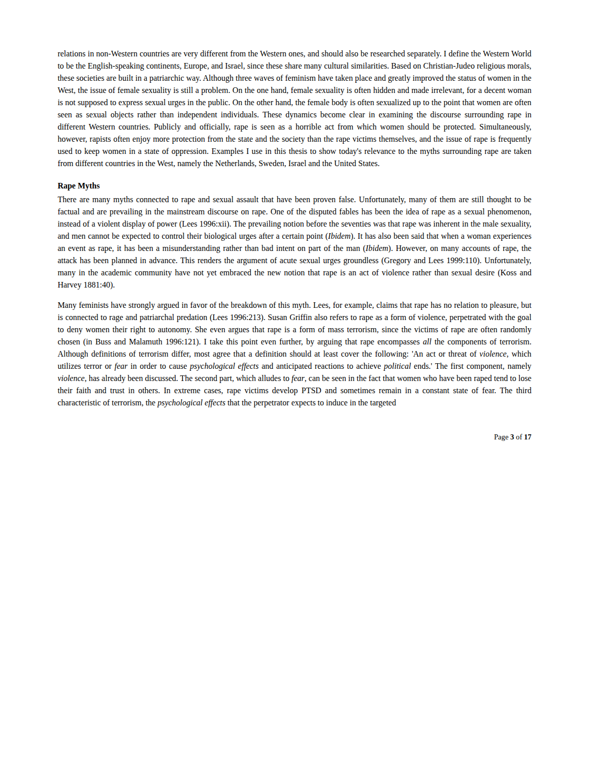relations in non-Western countries are very different from the Western ones, and should also be researched separately. I define the Western World to be the English-speaking continents, Europe, and Israel, since these share many cultural similarities. Based on Christian-Judeo religious morals, these societies are built in a patriarchic way. Although three waves of feminism have taken place and greatly improved the status of women in the West, the issue of female sexuality is still a problem. On the one hand, female sexuality is often hidden and made irrelevant, for a decent woman is not supposed to express sexual urges in the public. On the other hand, the female body is often sexualized up to the point that women are often seen as sexual objects rather than independent individuals. These dynamics become clear in examining the discourse surrounding rape in different Western countries. Publicly and officially, rape is seen as a horrible act from which women should be protected. Simultaneously, however, rapists often enjoy more protection from the state and the society than the rape victims themselves, and the issue of rape is frequently used to keep women in a state of oppression. Examples I use in this thesis to show today's relevance to the myths surrounding rape are taken from different countries in the West, namely the Netherlands, Sweden, Israel and the United States.
Rape Myths
There are many myths connected to rape and sexual assault that have been proven false. Unfortunately, many of them are still thought to be factual and are prevailing in the mainstream discourse on rape. One of the disputed fables has been the idea of rape as a sexual phenomenon, instead of a violent display of power (Lees 1996:xii). The prevailing notion before the seventies was that rape was inherent in the male sexuality, and men cannot be expected to control their biological urges after a certain point (Ibidem). It has also been said that when a woman experiences an event as rape, it has been a misunderstanding rather than bad intent on part of the man (Ibidem). However, on many accounts of rape, the attack has been planned in advance. This renders the argument of acute sexual urges groundless (Gregory and Lees 1999:110). Unfortunately, many in the academic community have not yet embraced the new notion that rape is an act of violence rather than sexual desire (Koss and Harvey 1881:40).
Many feminists have strongly argued in favor of the breakdown of this myth. Lees, for example, claims that rape has no relation to pleasure, but is connected to rage and patriarchal predation (Lees 1996:213). Susan Griffin also refers to rape as a form of violence, perpetrated with the goal to deny women their right to autonomy. She even argues that rape is a form of mass terrorism, since the victims of rape are often randomly chosen (in Buss and Malamuth 1996:121). I take this point even further, by arguing that rape encompasses all the components of terrorism. Although definitions of terrorism differ, most agree that a definition should at least cover the following: 'An act or threat of violence, which utilizes terror or fear in order to cause psychological effects and anticipated reactions to achieve political ends.' The first component, namely violence, has already been discussed. The second part, which alludes to fear, can be seen in the fact that women who have been raped tend to lose their faith and trust in others. In extreme cases, rape victims develop PTSD and sometimes remain in a constant state of fear. The third characteristic of terrorism, the psychological effects that the perpetrator expects to induce in the targeted
Page 3 of 17